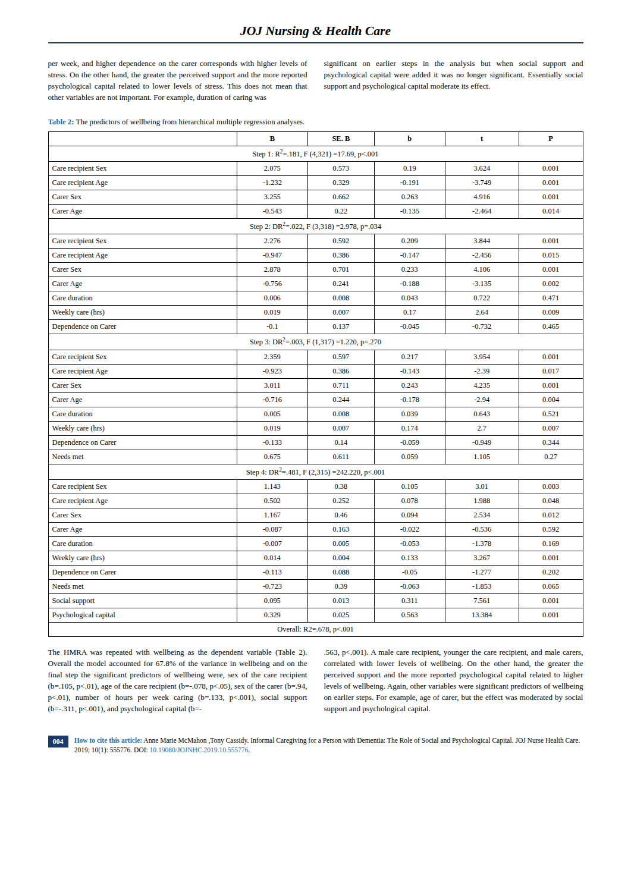JOJ Nursing & Health Care
per week, and higher dependence on the carer corresponds with higher levels of stress. On the other hand, the greater the perceived support and the more reported psychological capital related to lower levels of stress. This does not mean that other variables are not important. For example, duration of caring was
significant on earlier steps in the analysis but when social support and psychological capital were added it was no longer significant. Essentially social support and psychological capital moderate its effect.
Table 2: The predictors of wellbeing from hierarchical multiple regression analyses.
| | B | SE. B | b | t | P |
| --- | --- | --- | --- | --- | --- |
| Step 1: R 2 =.181, F (4,321) =17.69, p<.001 |
| Care recipient Sex | 2.075 | 0.573 | 0.19 | 3.624 | 0.001 |
| Care recipient Age | -1.232 | 0.329 | -0.191 | -3.749 | 0.001 |
| Carer Sex | 3.255 | 0.662 | 0.263 | 4.916 | 0.001 |
| Carer Age | -0.543 | 0.22 | -0.135 | -2.464 | 0.014 |
| Step 2: DR 2 =.022, F (3,318) =2.978, p=.034 |
| Care recipient Sex | 2.276 | 0.592 | 0.209 | 3.844 | 0.001 |
| Care recipient Age | -0.947 | 0.386 | -0.147 | -2.456 | 0.015 |
| Carer Sex | 2.878 | 0.701 | 0.233 | 4.106 | 0.001 |
| Carer Age | -0.756 | 0.241 | -0.188 | -3.135 | 0.002 |
| Care duration | 0.006 | 0.008 | 0.043 | 0.722 | 0.471 |
| Weekly care (hrs) | 0.019 | 0.007 | 0.17 | 2.64 | 0.009 |
| Dependence on Carer | -0.1 | 0.137 | -0.045 | -0.732 | 0.465 |
| Step 3: DR 2 =.003, F (1,317) =1.220, p=.270 |
| Care recipient Sex | 2.359 | 0.597 | 0.217 | 3.954 | 0.001 |
| Care recipient Age | -0.923 | 0.386 | -0.143 | -2.39 | 0.017 |
| Carer Sex | 3.011 | 0.711 | 0.243 | 4.235 | 0.001 |
| Carer Age | -0.716 | 0.244 | -0.178 | -2.94 | 0.004 |
| Care duration | 0.005 | 0.008 | 0.039 | 0.643 | 0.521 |
| Weekly care (hrs) | 0.019 | 0.007 | 0.174 | 2.7 | 0.007 |
| Dependence on Carer | -0.133 | 0.14 | -0.059 | -0.949 | 0.344 |
| Needs met | 0.675 | 0.611 | 0.059 | 1.105 | 0.27 |
| Step 4: DR 2 =.481, F (2,315) =242.220, p<.001 |
| Care recipient Sex | 1.143 | 0.38 | 0.105 | 3.01 | 0.003 |
| Care recipient Age | 0.502 | 0.252 | 0.078 | 1.988 | 0.048 |
| Carer Sex | 1.167 | 0.46 | 0.094 | 2.534 | 0.012 |
| Carer Age | -0.087 | 0.163 | -0.022 | -0.536 | 0.592 |
| Care duration | -0.007 | 0.005 | -0.053 | -1.378 | 0.169 |
| Weekly care (hrs) | 0.014 | 0.004 | 0.133 | 3.267 | 0.001 |
| Dependence on Carer | -0.113 | 0.088 | -0.05 | -1.277 | 0.202 |
| Needs met | -0.723 | 0.39 | -0.063 | -1.853 | 0.065 |
| Social support | 0.095 | 0.013 | 0.311 | 7.561 | 0.001 |
| Psychological capital | 0.329 | 0.025 | 0.563 | 13.384 | 0.001 |
| Overall: R2=.678, p<.001 |
The HMRA was repeated with wellbeing as the dependent variable (Table 2). Overall the model accounted for 67.8% of the variance in wellbeing and on the final step the significant predictors of wellbeing were, sex of the care recipient (b=.105, p<.01), age of the care recipient (b=-.078, p<.05), sex of the carer (b=.94, p<.01), number of hours per week caring (b=.133, p<.001), social support (b=-.311, p<.001), and psychological capital (b=-
.563, p<.001). A male care recipient, younger the care recipient, and male carers, correlated with lower levels of wellbeing. On the other hand, the greater the perceived support and the more reported psychological capital related to higher levels of wellbeing. Again, other variables were significant predictors of wellbeing on earlier steps. For example, age of carer, but the effect was moderated by social support and psychological capital.
004 How to cite this article: Anne Marie McMahon ,Tony Cassidy. Informal Caregiving for a Person with Dementia: The Role of Social and Psychological Capital. JOJ Nurse Health Care. 2019; 10(1): 555776. DOI: 10.19080/JOJNHC.2019.10.555776.